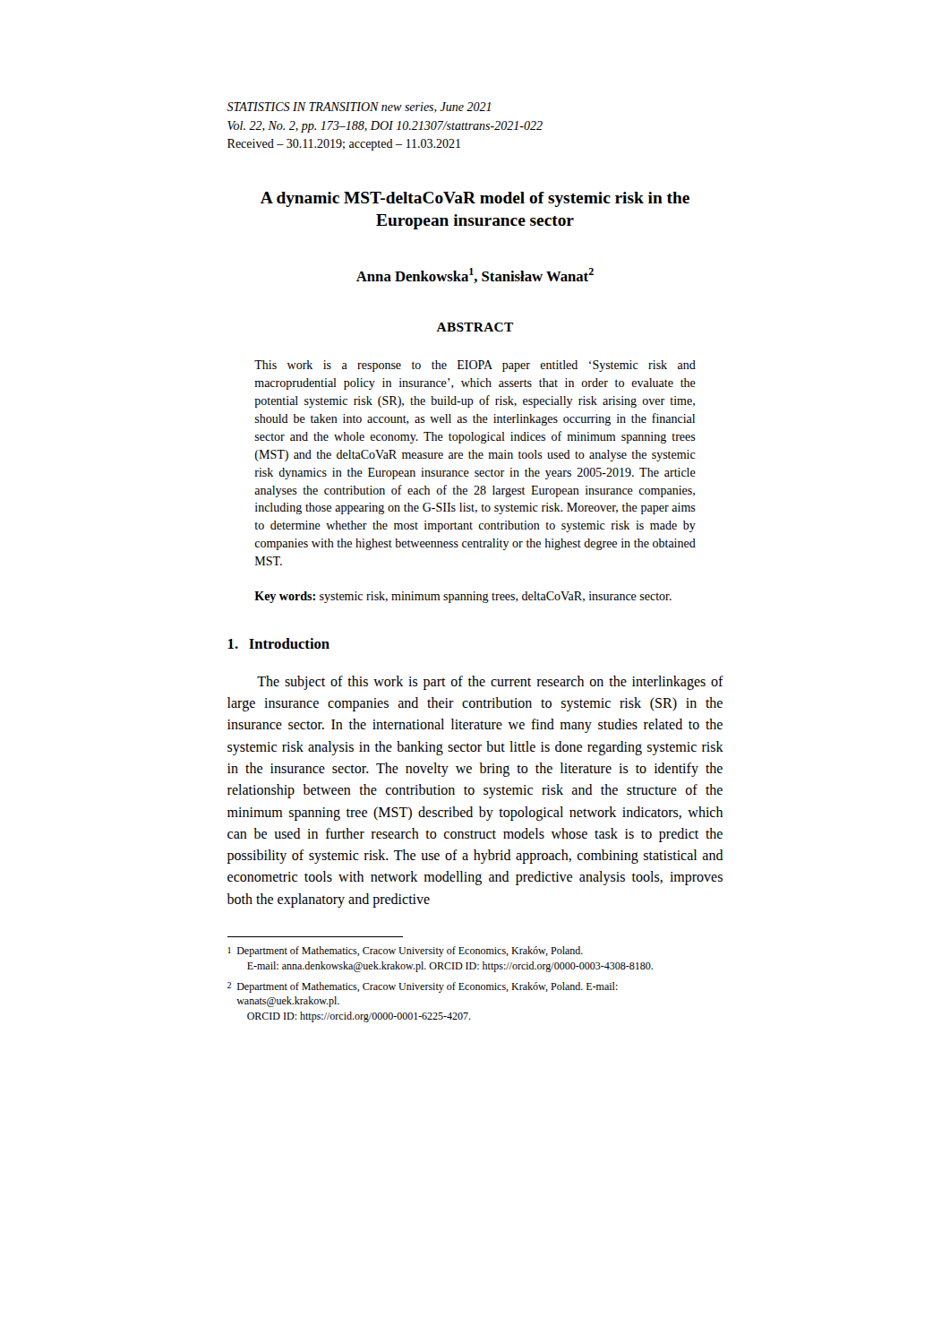STATISTICS IN TRANSITION new series, June 2021
Vol. 22, No. 2, pp. 173–188, DOI 10.21307/stattrans-2021-022
Received – 30.11.2019; accepted – 11.03.2021
A dynamic MST-deltaCoVaR model of systemic risk in the
European insurance sector
Anna Denkowska1, Stanisław Wanat2
ABSTRACT
This work is a response to the EIOPA paper entitled ‘Systemic risk and macroprudential policy in insurance’, which asserts that in order to evaluate the potential systemic risk (SR), the build-up of risk, especially risk arising over time, should be taken into account, as well as the interlinkages occurring in the financial sector and the whole economy. The topological indices of minimum spanning trees (MST) and the deltaCoVaR measure are the main tools used to analyse the systemic risk dynamics in the European insurance sector in the years 2005-2019. The article analyses the contribution of each of the 28 largest European insurance companies, including those appearing on the G-SIIs list, to systemic risk. Moreover, the paper aims to determine whether the most important contribution to systemic risk is made by companies with the highest betweenness centrality or the highest degree in the obtained MST.
Key words: systemic risk, minimum spanning trees, deltaCoVaR, insurance sector.
1. Introduction
The subject of this work is part of the current research on the interlinkages of large insurance companies and their contribution to systemic risk (SR) in the insurance sector. In the international literature we find many studies related to the systemic risk analysis in the banking sector but little is done regarding systemic risk in the insurance sector. The novelty we bring to the literature is to identify the relationship between the contribution to systemic risk and the structure of the minimum spanning tree (MST) described by topological network indicators, which can be used in further research to construct models whose task is to predict the possibility of systemic risk. The use of a hybrid approach, combining statistical and econometric tools with network modelling and predictive analysis tools, improves both the explanatory and predictive
1
Department of Mathematics, Cracow University of Economics, Kraków, Poland. E-mail: anna.denkowska@uek.krakow.pl. ORCID ID: https://orcid.org/0000-0003-4308-8180.
2
Department of Mathematics, Cracow University of Economics, Kraków, Poland. E-mail: wanats@uek.krakow.pl. ORCID ID: https://orcid.org/0000-0001-6225-4207.